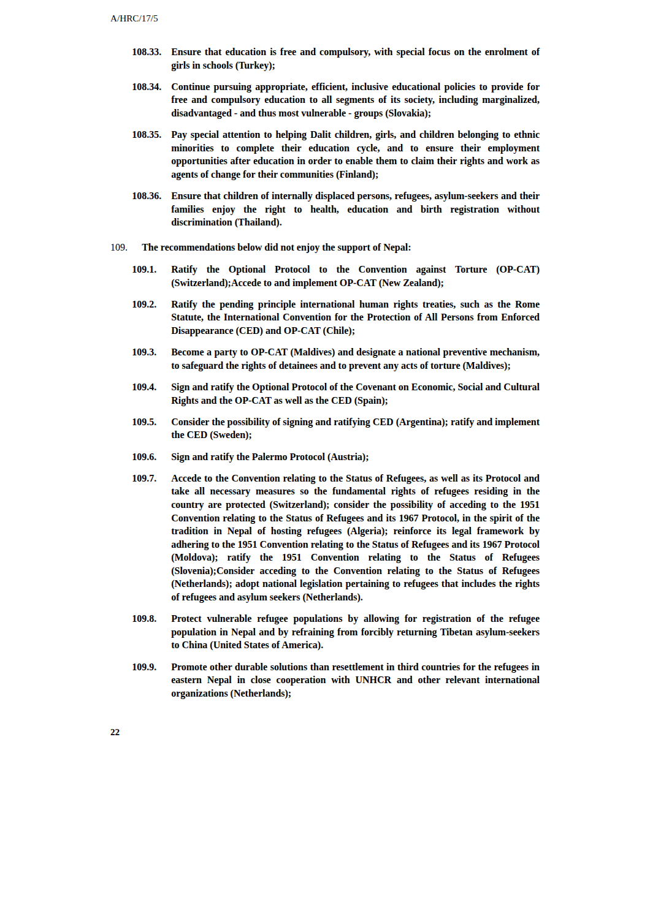A/HRC/17/5
108.33. Ensure that education is free and compulsory, with special focus on the enrolment of girls in schools (Turkey);
108.34. Continue pursuing appropriate, efficient, inclusive educational policies to provide for free and compulsory education to all segments of its society, including marginalized, disadvantaged - and thus most vulnerable - groups (Slovakia);
108.35. Pay special attention to helping Dalit children, girls, and children belonging to ethnic minorities to complete their education cycle, and to ensure their employment opportunities after education in order to enable them to claim their rights and work as agents of change for their communities (Finland);
108.36. Ensure that children of internally displaced persons, refugees, asylum-seekers and their families enjoy the right to health, education and birth registration without discrimination (Thailand).
109. The recommendations below did not enjoy the support of Nepal:
109.1. Ratify the Optional Protocol to the Convention against Torture (OP-CAT) (Switzerland);Accede to and implement OP-CAT (New Zealand);
109.2. Ratify the pending principle international human rights treaties, such as the Rome Statute, the International Convention for the Protection of All Persons from Enforced Disappearance (CED) and OP-CAT (Chile);
109.3. Become a party to OP-CAT (Maldives) and designate a national preventive mechanism, to safeguard the rights of detainees and to prevent any acts of torture (Maldives);
109.4. Sign and ratify the Optional Protocol of the Covenant on Economic, Social and Cultural Rights and the OP-CAT as well as the CED (Spain);
109.5. Consider the possibility of signing and ratifying CED (Argentina); ratify and implement the CED (Sweden);
109.6. Sign and ratify the Palermo Protocol (Austria);
109.7. Accede to the Convention relating to the Status of Refugees, as well as its Protocol and take all necessary measures so the fundamental rights of refugees residing in the country are protected (Switzerland); consider the possibility of acceding to the 1951 Convention relating to the Status of Refugees and its 1967 Protocol, in the spirit of the tradition in Nepal of hosting refugees (Algeria); reinforce its legal framework by adhering to the 1951 Convention relating to the Status of Refugees and its 1967 Protocol (Moldova); ratify the 1951 Convention relating to the Status of Refugees (Slovenia);Consider acceding to the Convention relating to the Status of Refugees (Netherlands); adopt national legislation pertaining to refugees that includes the rights of refugees and asylum seekers (Netherlands).
109.8. Protect vulnerable refugee populations by allowing for registration of the refugee population in Nepal and by refraining from forcibly returning Tibetan asylum-seekers to China (United States of America).
109.9. Promote other durable solutions than resettlement in third countries for the refugees in eastern Nepal in close cooperation with UNHCR and other relevant international organizations (Netherlands);
22